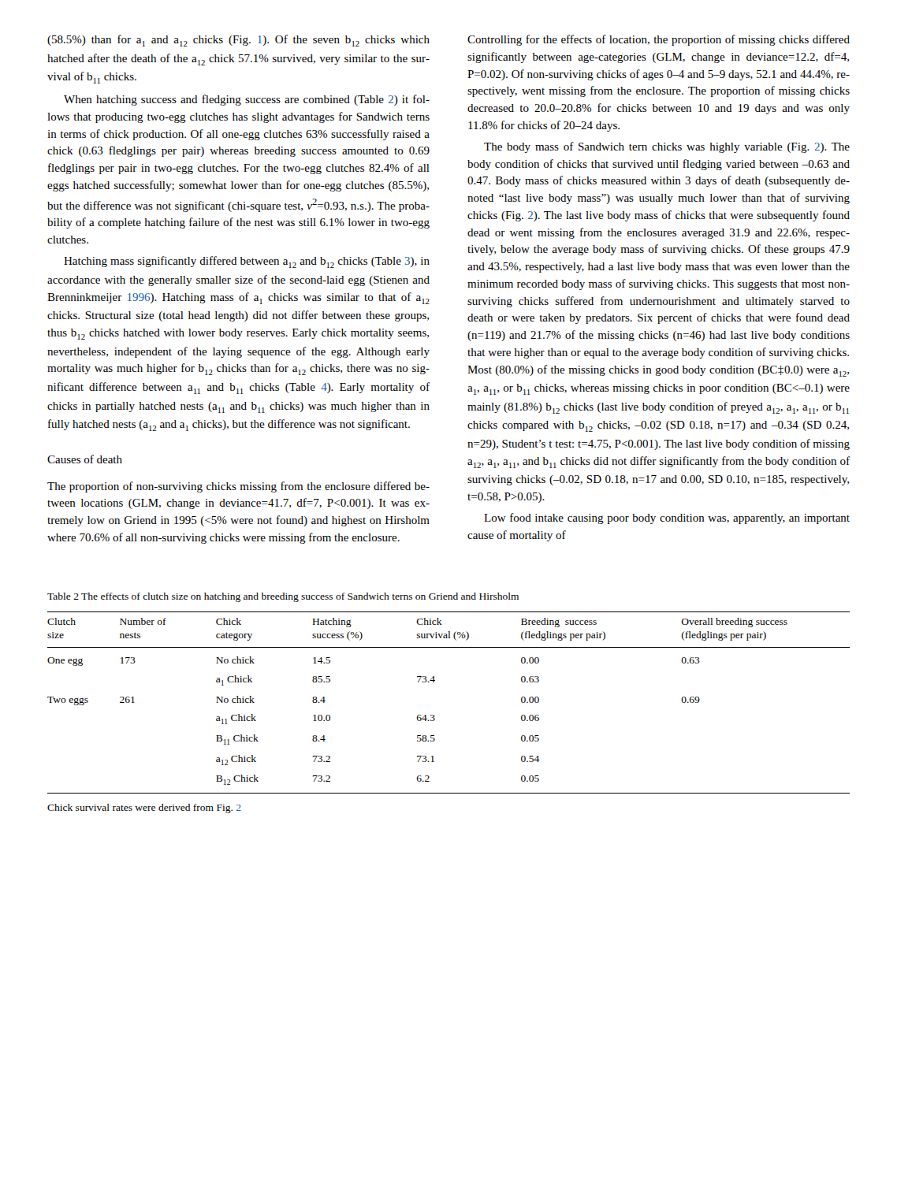(58.5%) than for a1 and a12 chicks (Fig. 1). Of the seven b12 chicks which hatched after the death of the a12 chick 57.1% survived, very similar to the survival of b11 chicks.
When hatching success and fledging success are combined (Table 2) it follows that producing two-egg clutches has slight advantages for Sandwich terns in terms of chick production. Of all one-egg clutches 63% successfully raised a chick (0.63 fledglings per pair) whereas breeding success amounted to 0.69 fledglings per pair in two-egg clutches. For the two-egg clutches 82.4% of all eggs hatched successfully; somewhat lower than for one-egg clutches (85.5%), but the difference was not significant (chi-square test, v2=0.93, n.s.). The probability of a complete hatching failure of the nest was still 6.1% lower in two-egg clutches.
Hatching mass significantly differed between a12 and b12 chicks (Table 3), in accordance with the generally smaller size of the second-laid egg (Stienen and Brenninkmeijer 1996). Hatching mass of a1 chicks was similar to that of a12 chicks. Structural size (total head length) did not differ between these groups, thus b12 chicks hatched with lower body reserves. Early chick mortality seems, nevertheless, independent of the laying sequence of the egg. Although early mortality was much higher for b12 chicks than for a12 chicks, there was no significant difference between a11 and b11 chicks (Table 4). Early mortality of chicks in partially hatched nests (a11 and b11 chicks) was much higher than in fully hatched nests (a12 and a1 chicks), but the difference was not significant.
Causes of death
The proportion of non-surviving chicks missing from the enclosure differed between locations (GLM, change in deviance=41.7, df=7, P<0.001). It was extremely low on Griend in 1995 (<5% were not found) and highest on Hirsholm where 70.6% of all non-surviving chicks were missing from the enclosure.
Controlling for the effects of location, the proportion of missing chicks differed significantly between age-categories (GLM, change in deviance=12.2, df=4, P=0.02). Of non-surviving chicks of ages 0–4 and 5–9 days, 52.1 and 44.4%, respectively, went missing from the enclosure. The proportion of missing chicks decreased to 20.0–20.8% for chicks between 10 and 19 days and was only 11.8% for chicks of 20–24 days.
The body mass of Sandwich tern chicks was highly variable (Fig. 2). The body condition of chicks that survived until fledging varied between –0.63 and 0.47. Body mass of chicks measured within 3 days of death (subsequently denoted “last live body mass”) was usually much lower than that of surviving chicks (Fig. 2). The last live body mass of chicks that were subsequently found dead or went missing from the enclosures averaged 31.9 and 22.6%, respectively, below the average body mass of surviving chicks. Of these groups 47.9 and 43.5%, respectively, had a last live body mass that was even lower than the minimum recorded body mass of surviving chicks. This suggests that most non-surviving chicks suffered from undernourishment and ultimately starved to death or were taken by predators. Six percent of chicks that were found dead (n=119) and 21.7% of the missing chicks (n=46) had last live body conditions that were higher than or equal to the average body condition of surviving chicks. Most (80.0%) of the missing chicks in good body condition (BC‡0.0) were a12, a1, a11, or b11 chicks, whereas missing chicks in poor condition (BC<–0.1) were mainly (81.8%) b12 chicks (last live body condition of preyed a12, a1, a11, or b11 chicks compared with b12 chicks, –0.02 (SD 0.18, n=17) and –0.34 (SD 0.24, n=29), Student’s t test: t=4.75, P<0.001). The last live body condition of missing a12, a1, a11, and b11 chicks did not differ significantly from the body condition of surviving chicks (–0.02, SD 0.18, n=17 and 0.00, SD 0.10, n=185, respectively, t=0.58, P>0.05).
Low food intake causing poor body condition was, apparently, an important cause of mortality of
Table 2 The effects of clutch size on hatching and breeding success of Sandwich terns on Griend and Hirsholm
| Clutch size | Number of nests | Chick category | Hatching success (%) | Chick survival (%) | Breeding success (fledglings per pair) | Overall breeding success (fledglings per pair) |
| --- | --- | --- | --- | --- | --- | --- |
| One egg | 173 | No chick | 14.5 | | 0.00 | 0.63 |
| | | a 1 Chick | 85.5 | 73.4 | 0.63 | |
| Two eggs | 261 | No chick | 8.4 | | 0.00 | 0.69 |
| | | a 11 Chick | 10.0 | 64.3 | 0.06 | |
| | | B 11 Chick | 8.4 | 58.5 | 0.05 | |
| | | a 12 Chick | 73.2 | 73.1 | 0.54 | |
| | | B 12 Chick | 73.2 | 6.2 | 0.05 | |
Chick survival rates were derived from Fig. 2